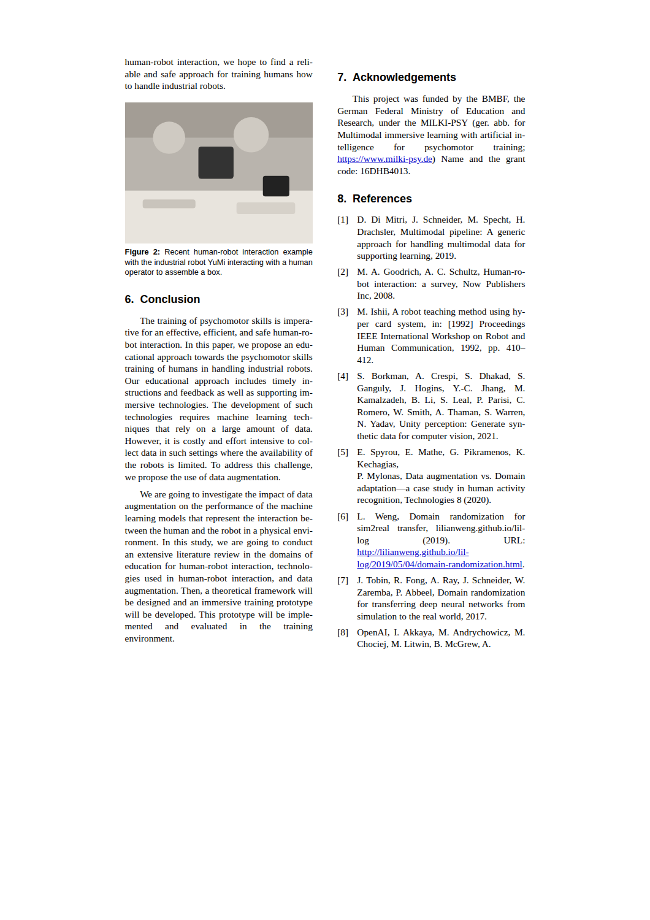human-robot interaction, we hope to find a reliable and safe approach for training humans how to handle industrial robots.
Figure 2: Recent human-robot interaction example with the industrial robot YuMi interacting with a human operator to assemble a box.
6. Conclusion
The training of psychomotor skills is imperative for an effective, efficient, and safe human-robot interaction. In this paper, we propose an educational approach towards the psychomotor skills training of humans in handling industrial robots. Our educational approach includes timely instructions and feedback as well as supporting immersive technologies. The development of such technologies requires machine learning techniques that rely on a large amount of data. However, it is costly and effort intensive to collect data in such settings where the availability of the robots is limited. To address this challenge, we propose the use of data augmentation.
We are going to investigate the impact of data augmentation on the performance of the machine learning models that represent the interaction between the human and the robot in a physical environment. In this study, we are going to conduct an extensive literature review in the domains of education for human-robot interaction, technologies used in human-robot interaction, and data augmentation. Then, a theoretical framework will be designed and an immersive training prototype will be developed. This prototype will be implemented and evaluated in the training environment.
7. Acknowledgements
This project was funded by the BMBF, the German Federal Ministry of Education and Research, under the MILKI-PSY (ger. abb. for Multimodal immersive learning with artificial intelligence for psychomotor training; https://www.milki-psy.de) Name and the grant code: 16DHB4013.
8. References
D. Di Mitri, J. Schneider, M. Specht, H. Drachsler, Multimodal pipeline: A generic approach for handling multimodal data for supporting learning, 2019.
M. A. Goodrich, A. C. Schultz, Human-robot interaction: a survey, Now Publishers Inc, 2008.
M. Ishii, A robot teaching method using hyper card system, in: [1992] Proceedings IEEE International Workshop on Robot and Human Communication, 1992, pp. 410–412.
S. Borkman, A. Crespi, S. Dhakad, S. Ganguly, J. Hogins, Y.-C. Jhang, M. Kamalzadeh, B. Li, S. Leal, P. Parisi, C. Romero, W. Smith, A. Thaman, S. Warren, N. Yadav, Unity perception: Generate synthetic data for computer vision, 2021.
E. Spyrou, E. Mathe, G. Pikramenos, K. Kechagias,
P. Mylonas, Data augmentation vs. Domain adaptation—a case study in human activity recognition, Technologies 8 (2020).
L. Weng, Domain randomization for sim2real transfer, lilianweng.github.io/lil-log (2019). URL: http://lilianweng.github.io/lil-log/2019/05/04/domain-randomization.html.
J. Tobin, R. Fong, A. Ray, J. Schneider, W. Zaremba, P. Abbeel, Domain randomization for transferring deep neural networks from simulation to the real world, 2017.
OpenAI, I. Akkaya, M. Andrychowicz, M. Chociej, M. Litwin, B. McGrew, A.